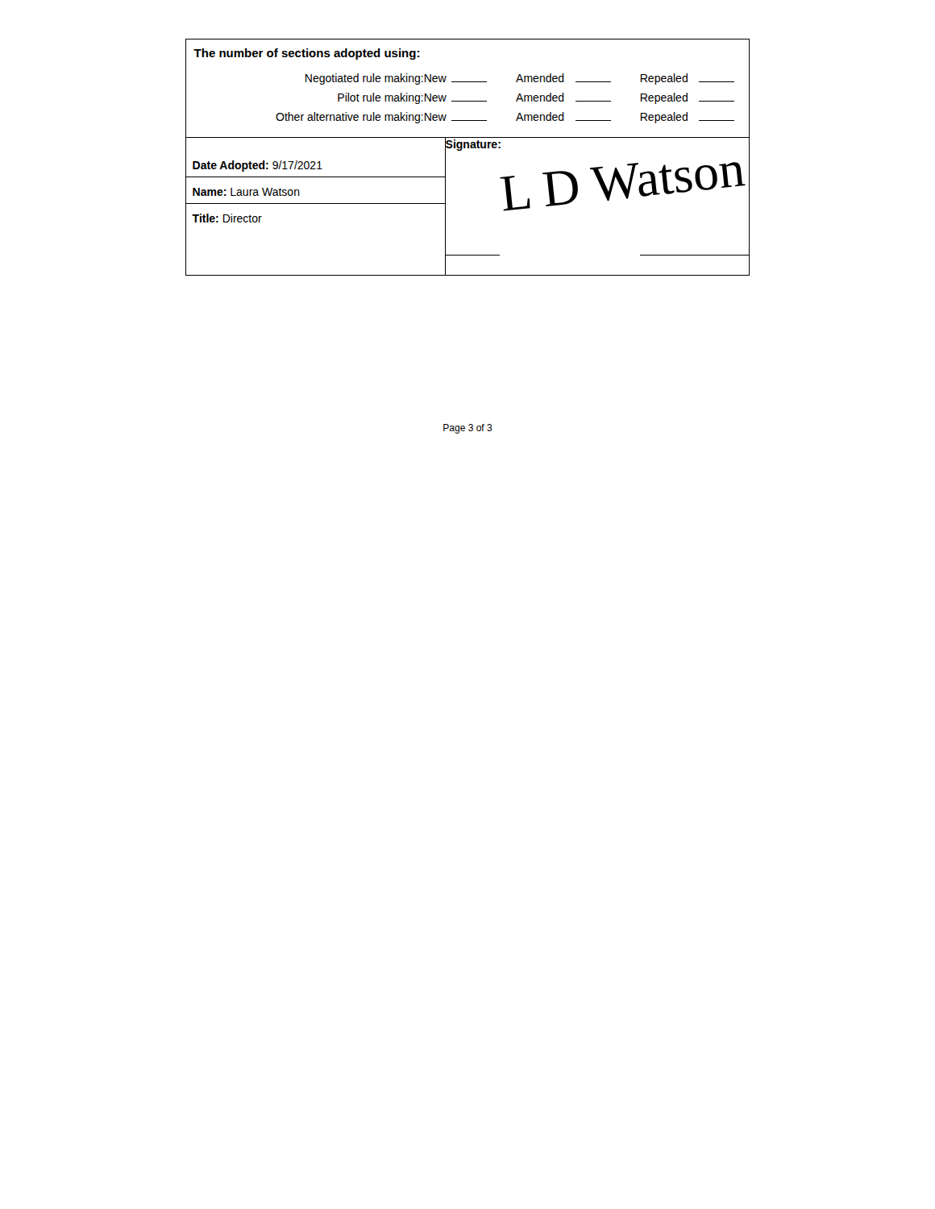The number of sections adopted using:
| Negotiated rule making: | New | | | Amended | | | Repealed | |
| Pilot rule making: | New | | | Amended | | | Repealed | |
| Other alternative rule making: | New | | | Amended | | | Repealed | |
| Date Adopted: 9/17/2021 Name: Laura Watson Title: Director | Signature: L D Watson |
Page 3 of 3